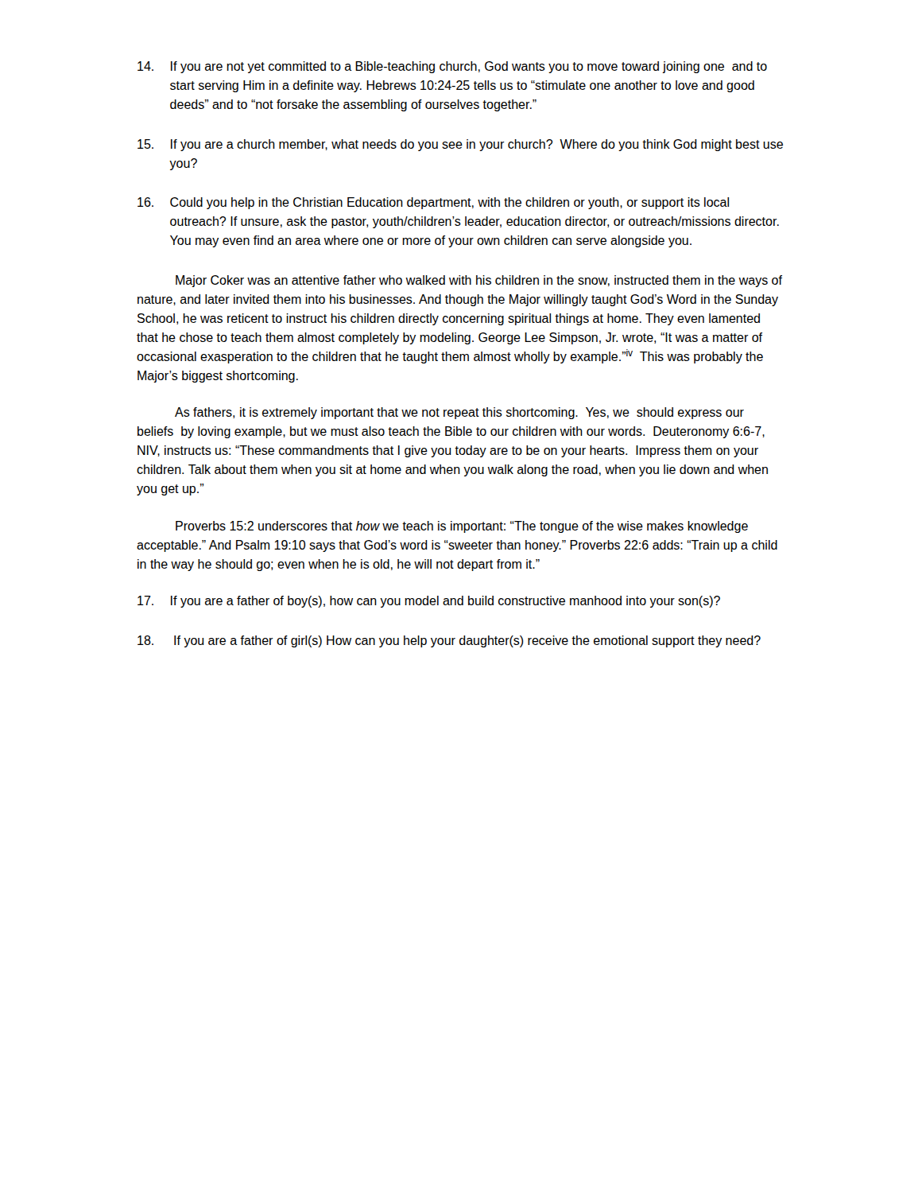14. If you are not yet committed to a Bible-teaching church, God wants you to move toward joining one and to start serving Him in a definite way. Hebrews 10:24-25 tells us to “stimulate one another to love and good deeds” and to “not forsake the assembling of ourselves together.”
15. If you are a church member, what needs do you see in your church? Where do you think God might best use you?
16. Could you help in the Christian Education department, with the children or youth, or support its local outreach? If unsure, ask the pastor, youth/children’s leader, education director, or outreach/missions director. You may even find an area where one or more of your own children can serve alongside you.
Major Coker was an attentive father who walked with his children in the snow, instructed them in the ways of nature, and later invited them into his businesses. And though the Major willingly taught God’s Word in the Sunday School, he was reticent to instruct his children directly concerning spiritual things at home. They even lamented that he chose to teach them almost completely by modeling. George Lee Simpson, Jr. wrote, “It was a matter of occasional exasperation to the children that he taught them almost wholly by example.”iv This was probably the Major’s biggest shortcoming.
As fathers, it is extremely important that we not repeat this shortcoming. Yes, we should express our beliefs by loving example, but we must also teach the Bible to our children with our words. Deuteronomy 6:6-7, NIV, instructs us: “These commandments that I give you today are to be on your hearts. Impress them on your children. Talk about them when you sit at home and when you walk along the road, when you lie down and when you get up.”
Proverbs 15:2 underscores that how we teach is important: “The tongue of the wise makes knowledge acceptable.” And Psalm 19:10 says that God’s word is “sweeter than honey.” Proverbs 22:6 adds: “Train up a child in the way he should go; even when he is old, he will not depart from it.”
17. If you are a father of boy(s), how can you model and build constructive manhood into your son(s)?
18. If you are a father of girl(s) How can you help your daughter(s) receive the emotional support they need?